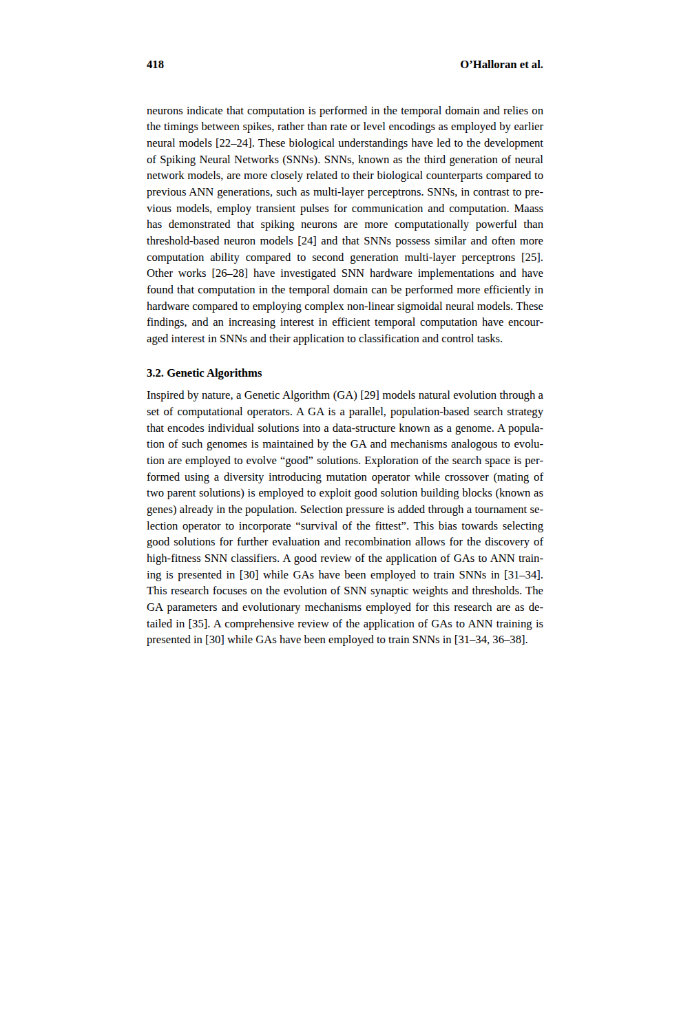418 O’Halloran et al.
neurons indicate that computation is performed in the temporal domain and relies on the timings between spikes, rather than rate or level encodings as employed by earlier neural models [22–24]. These biological understandings have led to the development of Spiking Neural Networks (SNNs). SNNs, known as the third generation of neural network models, are more closely related to their biological counterparts compared to previous ANN generations, such as multi-layer perceptrons. SNNs, in contrast to previous models, employ transient pulses for communication and computation. Maass has demonstrated that spiking neurons are more computationally powerful than threshold-based neuron models [24] and that SNNs possess similar and often more computation ability compared to second generation multi-layer perceptrons [25]. Other works [26–28] have investigated SNN hardware implementations and have found that computation in the temporal domain can be performed more efficiently in hardware compared to employing complex non-linear sigmoidal neural models. These findings, and an increasing interest in efficient temporal computation have encouraged interest in SNNs and their application to classification and control tasks.
3.2. Genetic Algorithms
Inspired by nature, a Genetic Algorithm (GA) [29] models natural evolution through a set of computational operators. A GA is a parallel, population-based search strategy that encodes individual solutions into a data-structure known as a genome. A population of such genomes is maintained by the GA and mechanisms analogous to evolution are employed to evolve “good” solutions. Exploration of the search space is performed using a diversity introducing mutation operator while crossover (mating of two parent solutions) is employed to exploit good solution building blocks (known as genes) already in the population. Selection pressure is added through a tournament selection operator to incorporate “survival of the fittest”. This bias towards selecting good solutions for further evaluation and recombination allows for the discovery of high-fitness SNN classifiers. A good review of the application of GAs to ANN training is presented in [30] while GAs have been employed to train SNNs in [31–34]. This research focuses on the evolution of SNN synaptic weights and thresholds. The GA parameters and evolutionary mechanisms employed for this research are as detailed in [35]. A comprehensive review of the application of GAs to ANN training is presented in [30] while GAs have been employed to train SNNs in [31–34, 36–38].